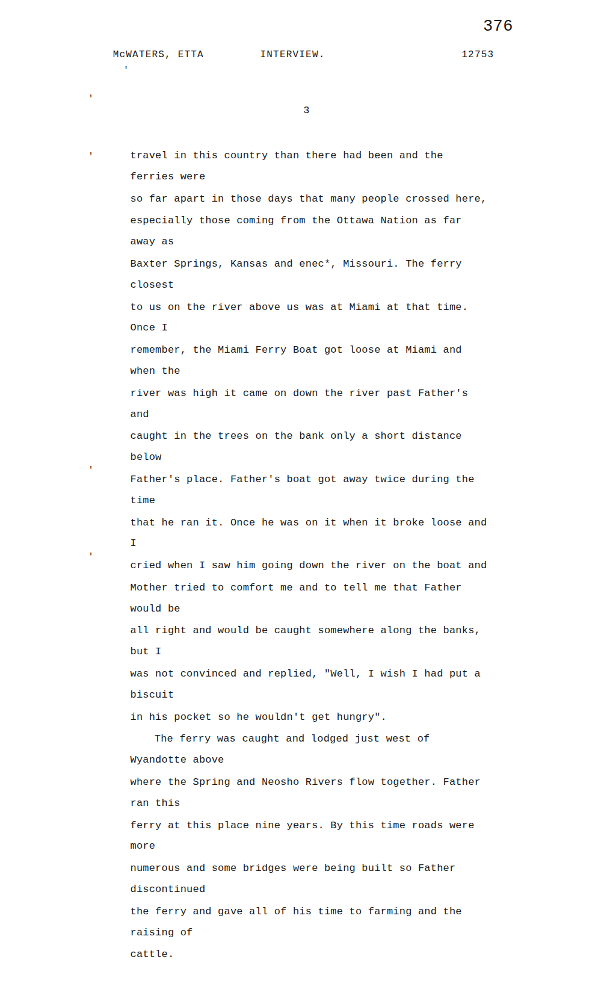376
McWATERS, ETTA
INTERVIEW.
12753
'
'
'
'
'
3
travel in this country than there had been and the ferries were
so far apart in those days that many people crossed here,
especially those coming from the Ottawa Nation as far away as
Baxter Springs, Kansas and enec*, Missouri. The ferry closest
to us on the river above us was at Miami at that time. Once I
remember, the Miami Ferry Boat got loose at Miami and when the
river was high it came on down the river past Father's and
caught in the trees on the bank only a short distance below
Father's place. Father's boat got away twice during the time
that he ran it. Once he was on it when it broke loose and I
cried when I saw him going down the river on the boat and
Mother tried to comfort me and to tell me that Father would be
all right and would be caught somewhere along the banks, but I
was not convinced and replied, "Well, I wish I had put a biscuit
in his pocket so he wouldn't get hungry".
The ferry was caught and lodged just west of Wyandotte above
where the Spring and Neosho Rivers flow together. Father ran this
ferry at this place nine years. By this time roads were more
numerous and some bridges were being built so Father discontinued
the ferry and gave all of his time to farming and the raising of
cattle.